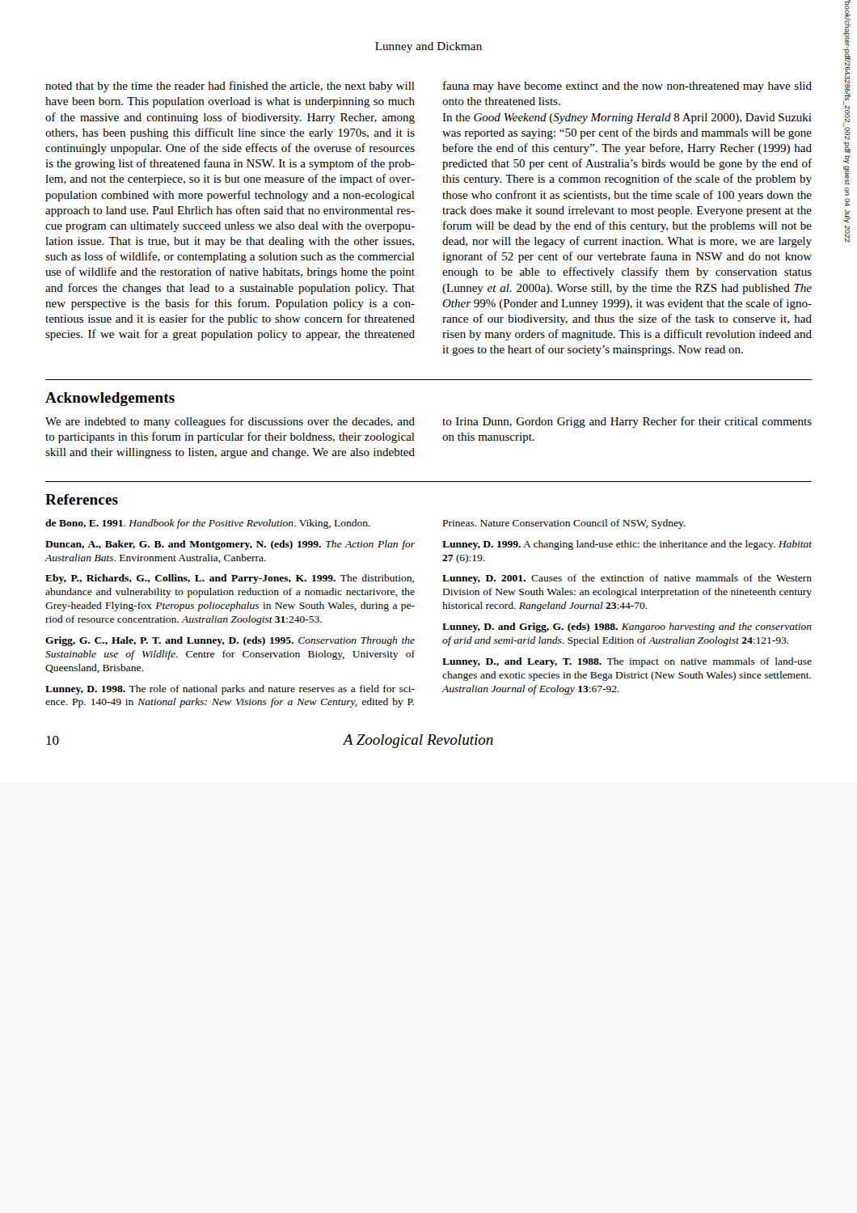Lunney and Dickman
noted that by the time the reader had finished the article, the next baby will have been born. This population overload is what is underpinning so much of the massive and continuing loss of biodiversity. Harry Recher, among others, has been pushing this difficult line since the early 1970s, and it is continuingly unpopular. One of the side effects of the overuse of resources is the growing list of threatened fauna in NSW. It is a symptom of the problem, and not the centerpiece, so it is but one measure of the impact of overpopulation combined with more powerful technology and a non-ecological approach to land use. Paul Ehrlich has often said that no environmental rescue program can ultimately succeed unless we also deal with the overpopulation issue. That is true, but it may be that dealing with the other issues, such as loss of wildlife, or contemplating a solution such as the commercial use of wildlife and the restoration of native habitats, brings home the point and forces the changes that lead to a sustainable population policy. That new perspective is the basis for this forum. Population policy is a contentious issue and it is easier for the public to show concern for threatened species. If we wait for a great population policy to appear, the threatened fauna may have become extinct and the now non-threatened may have slid onto the threatened lists.
In the Good Weekend (Sydney Morning Herald 8 April 2000), David Suzuki was reported as saying: “50 per cent of the birds and mammals will be gone before the end of this century”. The year before, Harry Recher (1999) had predicted that 50 per cent of Australia’s birds would be gone by the end of this century. There is a common recognition of the scale of the problem by those who confront it as scientists, but the time scale of 100 years down the track does make it sound irrelevant to most people. Everyone present at the forum will be dead by the end of this century, but the problems will not be dead, nor will the legacy of current inaction. What is more, we are largely ignorant of 52 per cent of our vertebrate fauna in NSW and do not know enough to be able to effectively classify them by conservation status (Lunney et al. 2000a). Worse still, by the time the RZS had published The Other 99% (Ponder and Lunney 1999), it was evident that the scale of ignorance of our biodiversity, and thus the size of the task to conserve it, had risen by many orders of magnitude. This is a difficult revolution indeed and it goes to the heart of our society’s mainsprings. Now read on.
Acknowledgements
We are indebted to many colleagues for discussions over the decades, and to participants in this forum in particular for their boldness, their zoological skill and their willingness to listen, argue and change. We are also indebted to Irina Dunn, Gordon Grigg and Harry Recher for their critical comments on this manuscript.
References
de Bono, E. 1991. Handbook for the Positive Revolution. Viking, London.
Duncan, A., Baker, G. B. and Montgomery, N. (eds) 1999. The Action Plan for Australian Bats. Environment Australia, Canberra.
Eby, P., Richards, G., Collins, L. and Parry-Jones, K. 1999. The distribution, abundance and vulnerability to population reduction of a nomadic nectarivore, the Grey-headed Flying-fox Pteropus poliocephalus in New South Wales, during a period of resource concentration. Australian Zoologist 31:240-53.
Grigg, G. C., Hale, P. T. and Lunney, D. (eds) 1995. Conservation Through the Sustainable use of Wildlife. Centre for Conservation Biology, University of Queensland, Brisbane.
Lunney, D. 1998. The role of national parks and nature reserves as a field for science. Pp. 140-49 in National parks: New Visions for a New Century, edited by P. Prineas. Nature Conservation Council of NSW, Sydney.
Lunney, D. 1999. A changing land-use ethic: the inheritance and the legacy. Habitat 27 (6):19.
Lunney, D. 2001. Causes of the extinction of native mammals of the Western Division of New South Wales: an ecological interpretation of the nineteenth century historical record. Rangeland Journal 23:44-70.
Lunney, D. and Grigg, G. (eds) 1988. Kangaroo harvesting and the conservation of arid and semi-arid lands. Special Edition of Australian Zoologist 24:121-93.
Lunney, D., and Leary, T. 1988. The impact on native mammals of land-use changes and exotic species in the Bega District (New South Wales) since settlement. Australian Journal of Ecology 13:67-92.
10
A Zoological Revolution
Downloaded from http://meridian.allenpress.com/australian-zoologist/book/chapter-pdf/2643286/fs_2002_002.pdf by guest on 04 July 2022